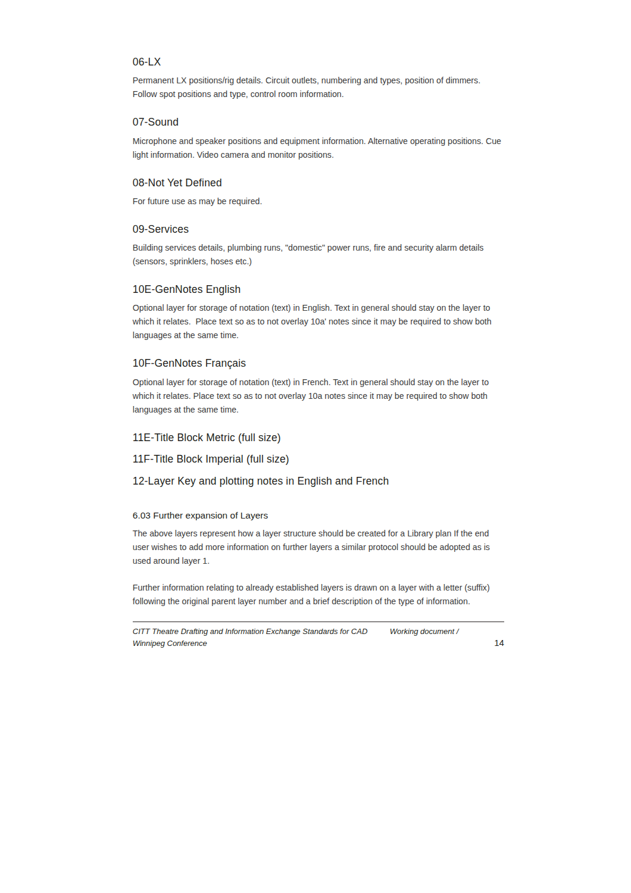06-LX
Permanent LX positions/rig details. Circuit outlets, numbering and types, position of dimmers. Follow spot positions and type, control room information.
07-Sound
Microphone and speaker positions and equipment information. Alternative operating positions. Cue light information. Video camera and monitor positions.
08-Not Yet Defined
For future use as may be required.
09-Services
Building services details, plumbing runs, "domestic" power runs, fire and security alarm details (sensors, sprinklers, hoses etc.)
10E-GenNotes English
Optional layer for storage of notation (text) in English. Text in general should stay on the layer to which it relates. Place text so as to not overlay 10a' notes since it may be required to show both languages at the same time.
10F-GenNotes Français
Optional layer for storage of notation (text) in French. Text in general should stay on the layer to which it relates. Place text so as to not overlay 10a notes since it may be required to show both languages at the same time.
11E-Title Block Metric (full size)
11F-Title Block Imperial (full size)
12-Layer Key and plotting notes in English and French
6.03 Further expansion of Layers
The above layers represent how a layer structure should be created for a Library plan If the end user wishes to add more information on further layers a similar protocol should be adopted as is used around layer 1.
Further information relating to already established layers is drawn on a layer with a letter (suffix) following the original parent layer number and a brief description of the type of information.
CITT Theatre Drafting and Information Exchange Standards for CAD Working document / Winnipeg Conference
14